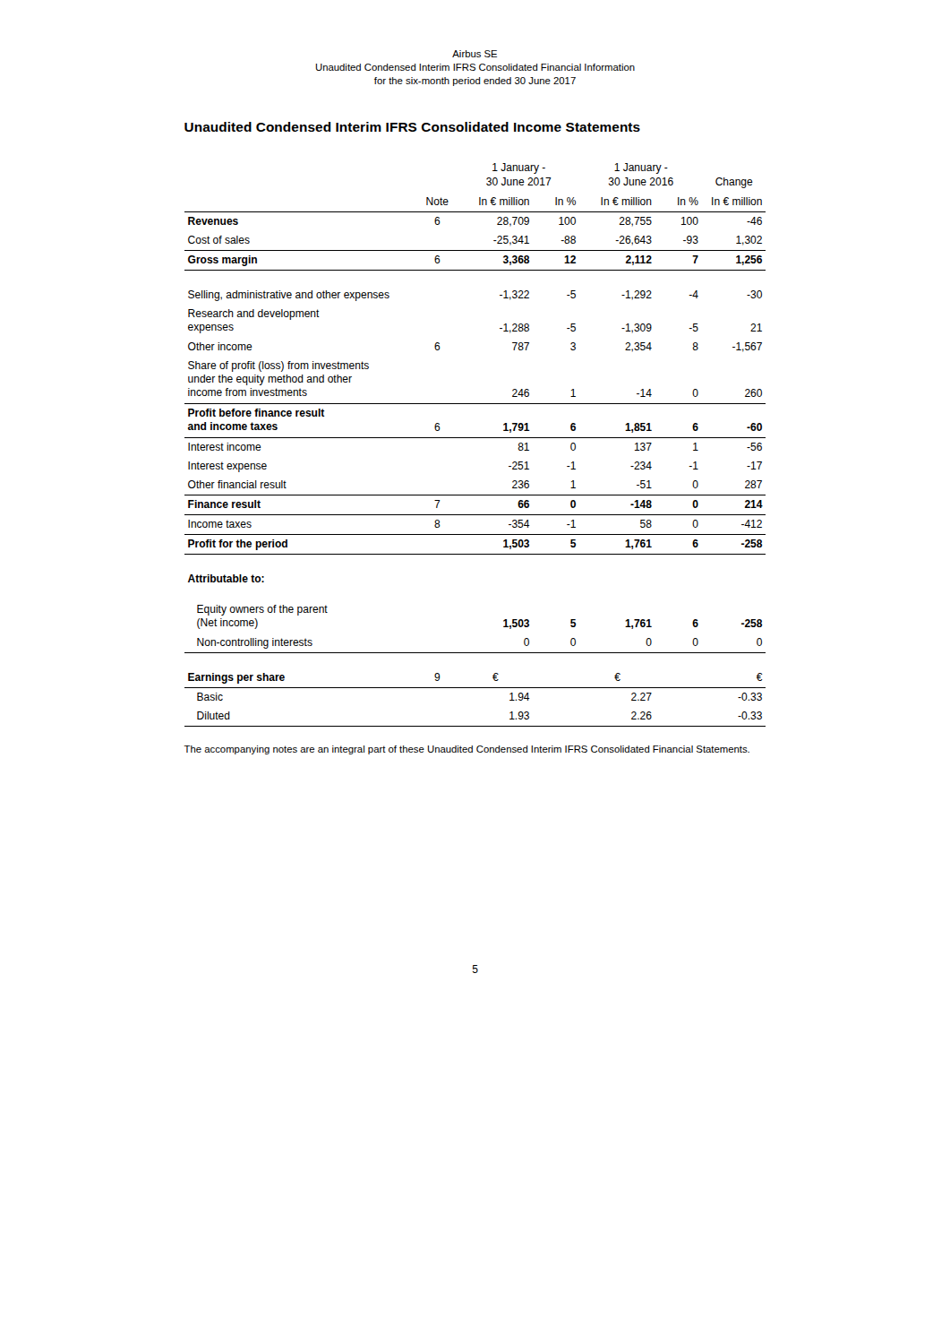Airbus SE
Unaudited Condensed Interim IFRS Consolidated Financial Information
for the six-month period ended 30 June 2017
Unaudited Condensed Interim IFRS Consolidated Income Statements
| | | 1 January - 30 June 2017 | 1 January - 30 June 2016 | Change |
| --- | --- | --- | --- | --- |
| | Note | In € million | In % | In € million | In % | In € million |
| Revenues | 6 | 28,709 | 100 | 28,755 | 100 | -46 |
| Cost of sales | | -25,341 | -88 | -26,643 | -93 | 1,302 |
| Gross margin | 6 | 3,368 | 12 | 2,112 | 7 | 1,256 |
| Selling, administrative and other expenses | | -1,322 | -5 | -1,292 | -4 | -30 |
| Research and development expenses | | -1,288 | -5 | -1,309 | -5 | 21 |
| Other income | 6 | 787 | 3 | 2,354 | 8 | -1,567 |
| Share of profit (loss) from investments under the equity method and other income from investments | | 246 | 1 | -14 | 0 | 260 |
| Profit before finance result and income taxes | 6 | 1,791 | 6 | 1,851 | 6 | -60 |
| Interest income | | 81 | 0 | 137 | 1 | -56 |
| Interest expense | | -251 | -1 | -234 | -1 | -17 |
| Other financial result | | 236 | 1 | -51 | 0 | 287 |
| Finance result | 7 | 66 | 0 | -148 | 0 | 214 |
| Income taxes | 8 | -354 | -1 | 58 | 0 | -412 |
| Profit for the period | | 1,503 | 5 | 1,761 | 6 | -258 |
| Attributable to: | |
| Equity owners of the parent (Net income) | | 1,503 | 5 | 1,761 | 6 | -258 |
| Non-controlling interests | | 0 | 0 | 0 | 0 | 0 |
| Earnings per share | 9 | € | | € | | € |
| Basic | | 1.94 | | 2.27 | | -0.33 |
| Diluted | | 1.93 | | 2.26 | | -0.33 |
The accompanying notes are an integral part of these Unaudited Condensed Interim IFRS Consolidated Financial Statements.
5